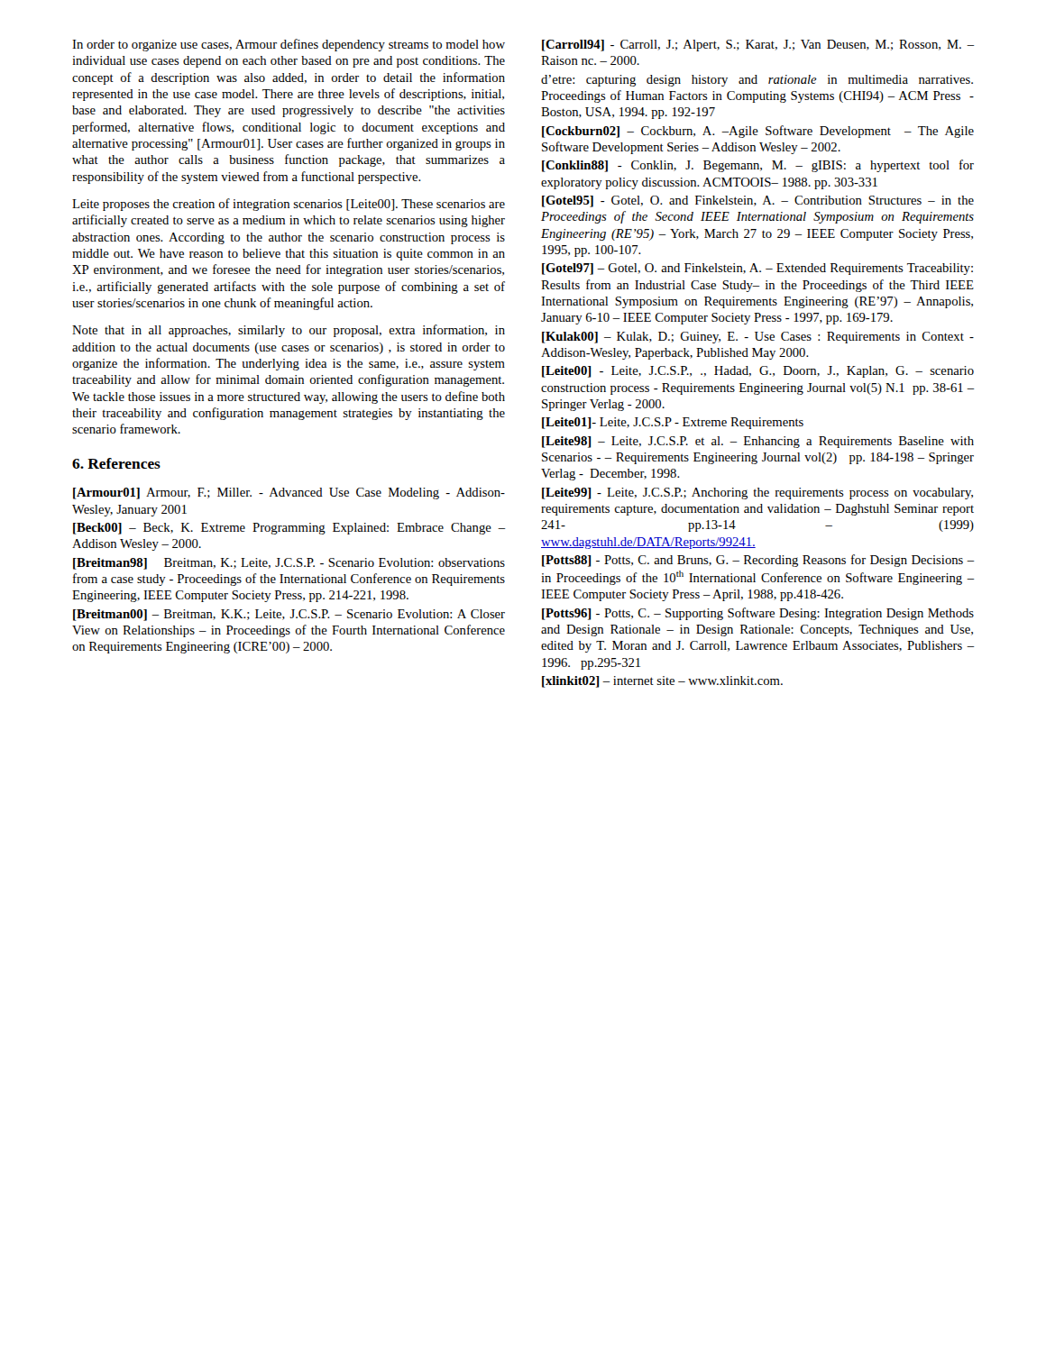In order to organize use cases, Armour defines dependency streams to model how individual use cases depend on each other based on pre and post conditions. The concept of a description was also added, in order to detail the information represented in the use case model. There are three levels of descriptions, initial, base and elaborated. They are used progressively to describe "the activities performed, alternative flows, conditional logic to document exceptions and alternative processing" [Armour01]. User cases are further organized in groups in what the author calls a business function package, that summarizes a responsibility of the system viewed from a functional perspective.
Leite proposes the creation of integration scenarios [Leite00]. These scenarios are artificially created to serve as a medium in which to relate scenarios using higher abstraction ones. According to the author the scenario construction process is middle out. We have reason to believe that this situation is quite common in an XP environment, and we foresee the need for integration user stories/scenarios, i.e., artificially generated artifacts with the sole purpose of combining a set of user stories/scenarios in one chunk of meaningful action.
Note that in all approaches, similarly to our proposal, extra information, in addition to the actual documents (use cases or scenarios) , is stored in order to organize the information. The underlying idea is the same, i.e., assure system traceability and allow for minimal domain oriented configuration management. We tackle those issues in a more structured way, allowing the users to define both their traceability and configuration management strategies by instantiating the scenario framework.
6. References
[Armour01] Armour, F.; Miller. - Advanced Use Case Modeling - Addison-Wesley, January 2001
[Beck00] – Beck, K. Extreme Programming Explained: Embrace Change – Addison Wesley – 2000.
[Breitman98] Breitman, K.; Leite, J.C.S.P. - Scenario Evolution: observations from a case study - Proceedings of the International Conference on Requirements Engineering, IEEE Computer Society Press, pp. 214-221, 1998.
[Breitman00] – Breitman, K.K.; Leite, J.C.S.P. – Scenario Evolution: A Closer View on Relationships – in Proceedings of the Fourth International Conference on Requirements Engineering (ICRE’00) – 2000.
[Carroll94] - Carroll, J.; Alpert, S.; Karat, J.; Van Deusen, M.; Rosson, M. – Raison nc. – 2000.
d’etre: capturing design history and rationale in multimedia narratives. Proceedings of Human Factors in Computing Systems (CHI94) – ACM Press - Boston, USA, 1994. pp. 192-197
[Cockburn02] – Cockburn, A. –Agile Software Development – The Agile Software Development Series – Addison Wesley – 2002.
[Conklin88] - Conklin, J. Begemann, M. – gIBIS: a hypertext tool for exploratory policy discussion. ACMTOOIS– 1988. pp. 303-331
[Gotel95] - Gotel, O. and Finkelstein, A. – Contribution Structures – in the Proceedings of the Second IEEE International Symposium on Requirements Engineering (RE’95) – York, March 27 to 29 – IEEE Computer Society Press, 1995, pp. 100-107.
[Gotel97] – Gotel, O. and Finkelstein, A. – Extended Requirements Traceability: Results from an Industrial Case Study– in the Proceedings of the Third IEEE International Symposium on Requirements Engineering (RE’97) – Annapolis, January 6-10 – IEEE Computer Society Press - 1997, pp. 169-179.
[Kulak00] – Kulak, D.; Guiney, E. - Use Cases : Requirements in Context - Addison-Wesley, Paperback, Published May 2000.
[Leite00] - Leite, J.C.S.P., ., Hadad, G., Doorn, J., Kaplan, G. – scenario construction process - Requirements Engineering Journal vol(5) N.1 pp. 38-61 – Springer Verlag - 2000.
[Leite01]- Leite, J.C.S.P - Extreme Requirements
[Leite98] – Leite, J.C.S.P. et al. – Enhancing a Requirements Baseline with Scenarios - – Requirements Engineering Journal vol(2) pp. 184-198 – Springer Verlag - December, 1998.
[Leite99] - Leite, J.C.S.P.; Anchoring the requirements process on vocabulary, requirements capture, documentation and validation – Daghstuhl Seminar report 241- pp.13-14 – (1999) www.dagstuhl.de/DATA/Reports/99241.
[Potts88] - Potts, C. and Bruns, G. – Recording Reasons for Design Decisions – in Proceedings of the 10th International Conference on Software Engineering – IEEE Computer Society Press – April, 1988, pp.418-426.
[Potts96] - Potts, C. – Supporting Software Desing: Integration Design Methods and Design Rationale – in Design Rationale: Concepts, Techniques and Use, edited by T. Moran and J. Carroll, Lawrence Erlbaum Associates, Publishers – 1996. pp.295-321
[xlinkit02] – internet site – www.xlinkit.com.